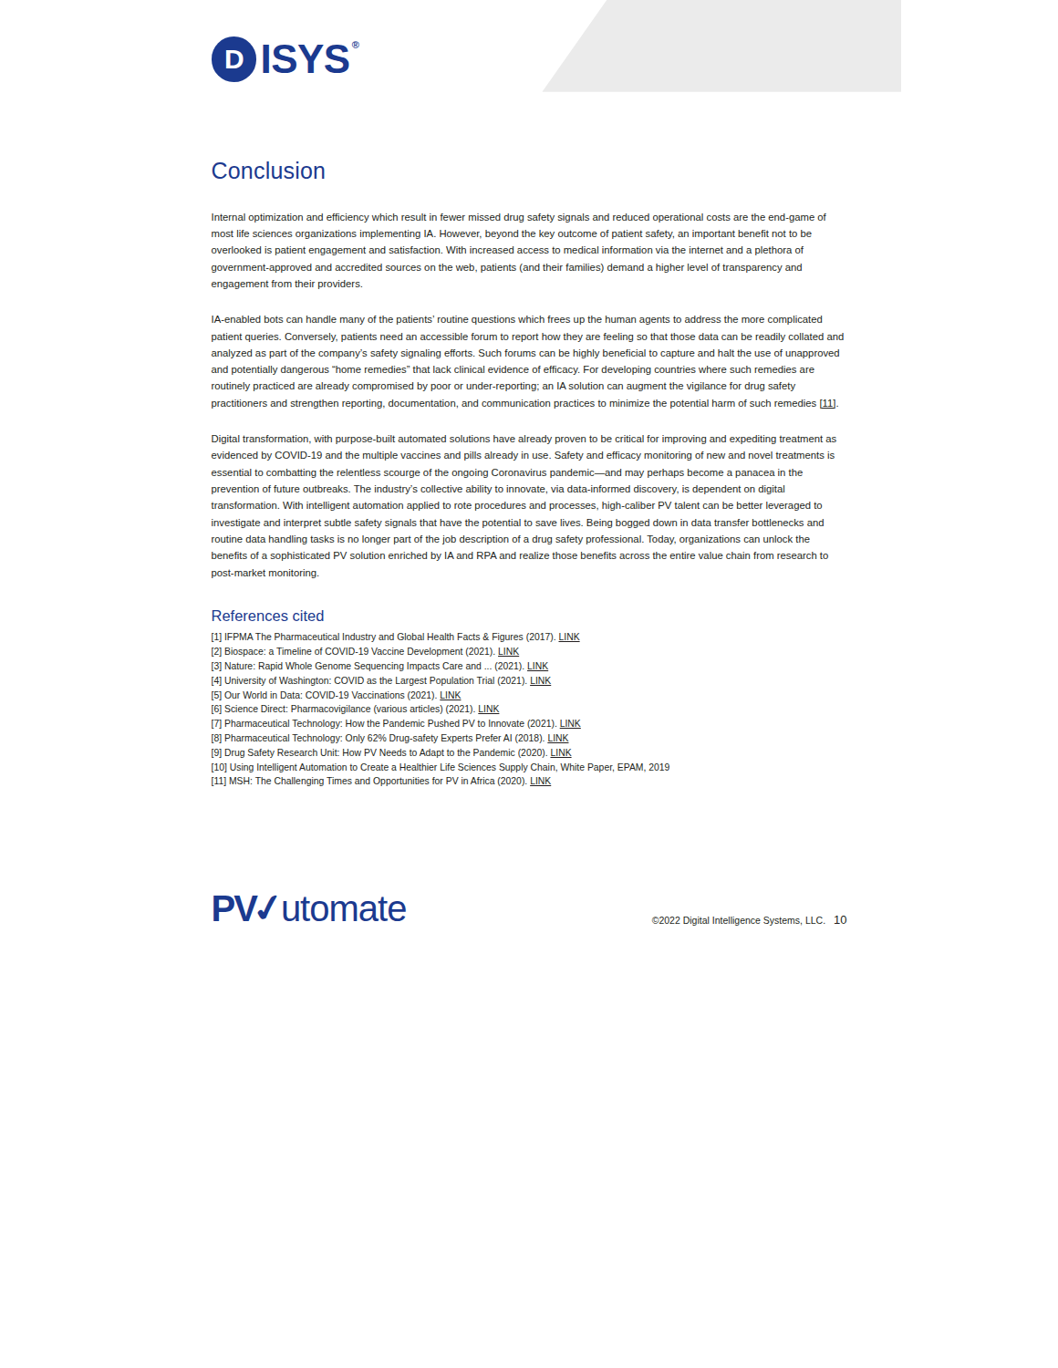DISYS®
Conclusion
Internal optimization and efficiency which result in fewer missed drug safety signals and reduced operational costs are the end-game of most life sciences organizations implementing IA. However, beyond the key outcome of patient safety, an important benefit not to be overlooked is patient engagement and satisfaction. With increased access to medical information via the internet and a plethora of government-approved and accredited sources on the web, patients (and their families) demand a higher level of transparency and engagement from their providers.
IA-enabled bots can handle many of the patients’ routine questions which frees up the human agents to address the more complicated patient queries. Conversely, patients need an accessible forum to report how they are feeling so that those data can be readily collated and analyzed as part of the company’s safety signaling efforts. Such forums can be highly beneficial to capture and halt the use of unapproved and potentially dangerous “home remedies” that lack clinical evidence of efficacy. For developing countries where such remedies are routinely practiced are already compromised by poor or under-reporting; an IA solution can augment the vigilance for drug safety practitioners and strengthen reporting, documentation, and communication practices to minimize the potential harm of such remedies [11].
Digital transformation, with purpose-built automated solutions have already proven to be critical for improving and expediting treatment as evidenced by COVID-19 and the multiple vaccines and pills already in use. Safety and efficacy monitoring of new and novel treatments is essential to combatting the relentless scourge of the ongoing Coronavirus pandemic—and may perhaps become a panacea in the prevention of future outbreaks. The industry’s collective ability to innovate, via data-informed discovery, is dependent on digital transformation. With intelligent automation applied to rote procedures and processes, high-caliber PV talent can be better leveraged to investigate and interpret subtle safety signals that have the potential to save lives. Being bogged down in data transfer bottlenecks and routine data handling tasks is no longer part of the job description of a drug safety professional. Today, organizations can unlock the benefits of a sophisticated PV solution enriched by IA and RPA and realize those benefits across the entire value chain from research to post-market monitoring.
References cited
[1] IFPMA The Pharmaceutical Industry and Global Health Facts & Figures (2017). LINK
[2] Biospace: a Timeline of COVID-19 Vaccine Development (2021). LINK
[3] Nature: Rapid Whole Genome Sequencing Impacts Care and ... (2021). LINK
[4] University of Washington: COVID as the Largest Population Trial (2021). LINK
[5] Our World in Data: COVID-19 Vaccinations (2021). LINK
[6] Science Direct: Pharmacovigilance (various articles) (2021). LINK
[7] Pharmaceutical Technology: How the Pandemic Pushed PV to Innovate (2021). LINK
[8] Pharmaceutical Technology: Only 62% Drug-safety Experts Prefer AI (2018). LINK
[9] Drug Safety Research Unit: How PV Needs to Adapt to the Pandemic (2020). LINK
[10] Using Intelligent Automation to Create a Healthier Life Sciences Supply Chain, White Paper, EPAM, 2019
[11] MSH: The Challenging Times and Opportunities for PV in Africa (2020). LINK
PV✓utomate
©2022 Digital Intelligence Systems, LLC. 10